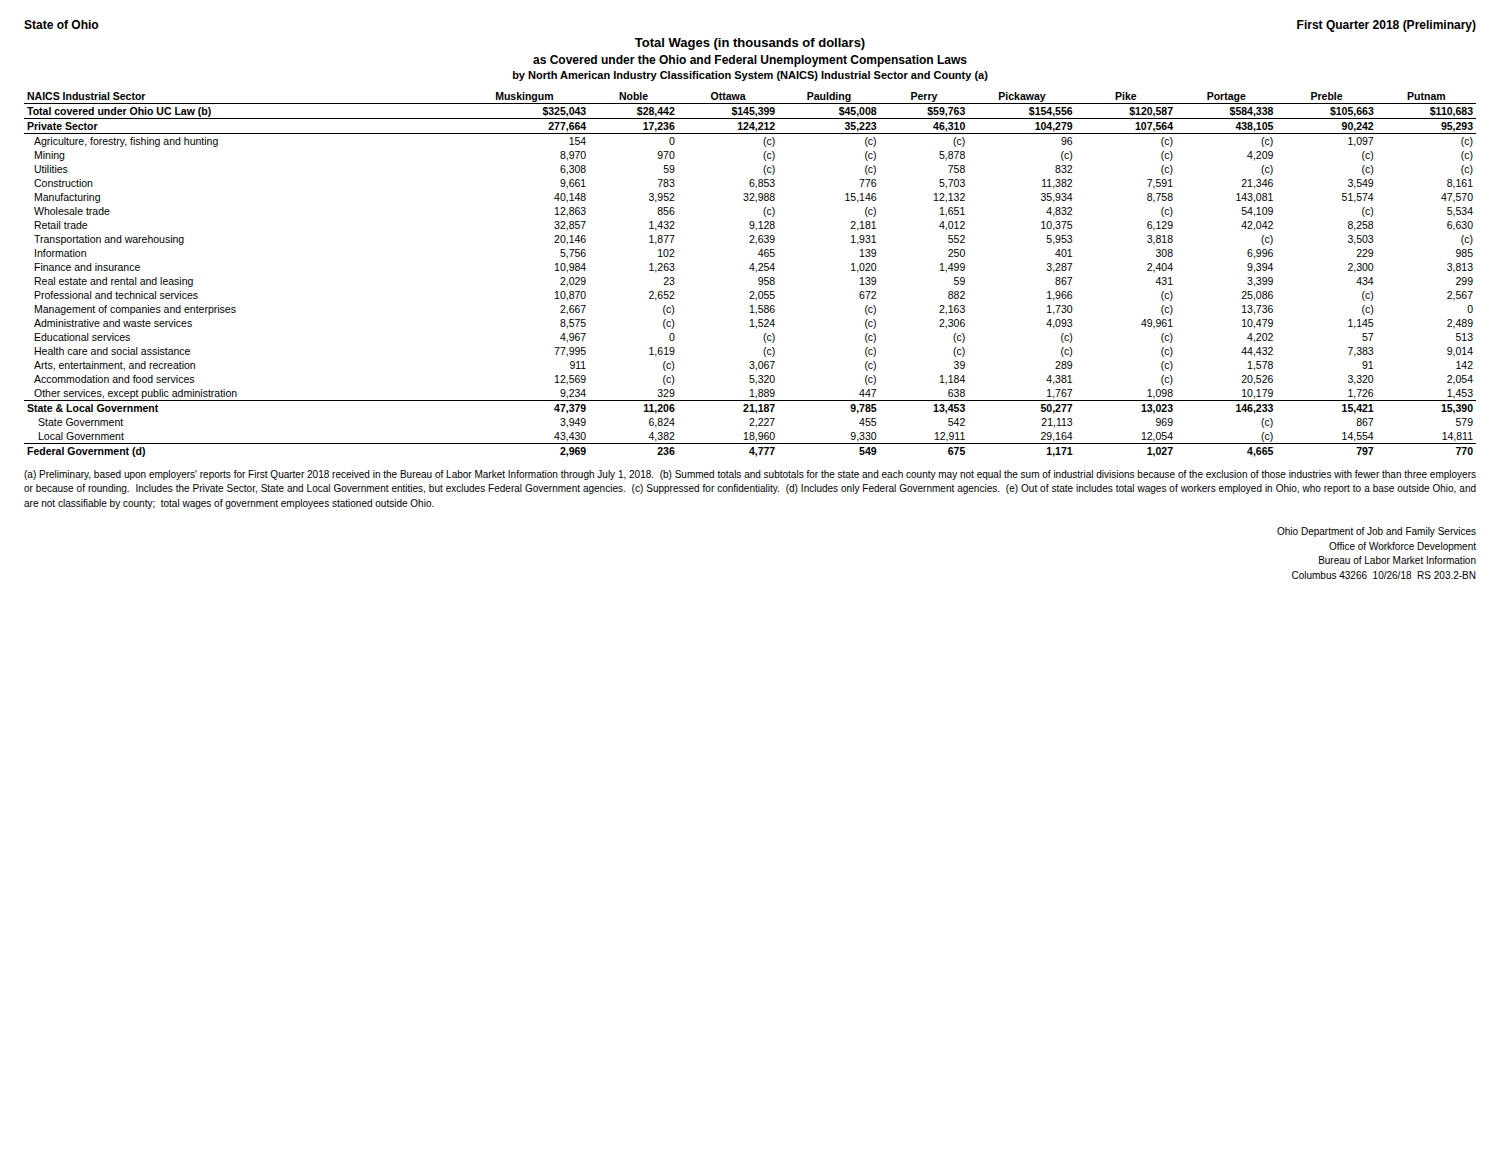State of Ohio
First Quarter 2018 (Preliminary)
Total Wages (in thousands of dollars)
as Covered under the Ohio and Federal Unemployment Compensation Laws
by North American Industry Classification System (NAICS) Industrial Sector and County (a)
| NAICS Industrial Sector | Muskingum | Noble | Ottawa | Paulding | Perry | Pickaway | Pike | Portage | Preble | Putnam |
| --- | --- | --- | --- | --- | --- | --- | --- | --- | --- | --- |
| Total covered under Ohio UC Law (b) | $325,043 | $28,442 | $145,399 | $45,008 | $59,763 | $154,556 | $120,587 | $584,338 | $105,663 | $110,683 |
| Private Sector | 277,664 | 17,236 | 124,212 | 35,223 | 46,310 | 104,279 | 107,564 | 438,105 | 90,242 | 95,293 |
| Agriculture, forestry, fishing and hunting | 154 | 0 | (c) | (c) | (c) | 96 | (c) | (c) | 1,097 | (c) |
| Mining | 8,970 | 970 | (c) | (c) | 5,878 | (c) | (c) | 4,209 | (c) | (c) |
| Utilities | 6,308 | 59 | (c) | (c) | 758 | 832 | (c) | (c) | (c) | (c) |
| Construction | 9,661 | 783 | 6,853 | 776 | 5,703 | 11,382 | 7,591 | 21,346 | 3,549 | 8,161 |
| Manufacturing | 40,148 | 3,952 | 32,988 | 15,146 | 12,132 | 35,934 | 8,758 | 143,081 | 51,574 | 47,570 |
| Wholesale trade | 12,863 | 856 | (c) | (c) | 1,651 | 4,832 | (c) | 54,109 | (c) | 5,534 |
| Retail trade | 32,857 | 1,432 | 9,128 | 2,181 | 4,012 | 10,375 | 6,129 | 42,042 | 8,258 | 6,630 |
| Transportation and warehousing | 20,146 | 1,877 | 2,639 | 1,931 | 552 | 5,953 | 3,818 | (c) | 3,503 | (c) |
| Information | 5,756 | 102 | 465 | 139 | 250 | 401 | 308 | 6,996 | 229 | 985 |
| Finance and insurance | 10,984 | 1,263 | 4,254 | 1,020 | 1,499 | 3,287 | 2,404 | 9,394 | 2,300 | 3,813 |
| Real estate and rental and leasing | 2,029 | 23 | 958 | 139 | 59 | 867 | 431 | 3,399 | 434 | 299 |
| Professional and technical services | 10,870 | 2,652 | 2,055 | 672 | 882 | 1,966 | (c) | 25,086 | (c) | 2,567 |
| Management of companies and enterprises | 2,667 | (c) | 1,586 | (c) | 2,163 | 1,730 | (c) | 13,736 | (c) | 0 |
| Administrative and waste services | 8,575 | (c) | 1,524 | (c) | 2,306 | 4,093 | 49,961 | 10,479 | 1,145 | 2,489 |
| Educational services | 4,967 | 0 | (c) | (c) | (c) | (c) | (c) | 4,202 | 57 | 513 |
| Health care and social assistance | 77,995 | 1,619 | (c) | (c) | (c) | (c) | (c) | 44,432 | 7,383 | 9,014 |
| Arts, entertainment, and recreation | 911 | (c) | 3,067 | (c) | 39 | 289 | (c) | 1,578 | 91 | 142 |
| Accommodation and food services | 12,569 | (c) | 5,320 | (c) | 1,184 | 4,381 | (c) | 20,526 | 3,320 | 2,054 |
| Other services, except public administration | 9,234 | 329 | 1,889 | 447 | 638 | 1,767 | 1,098 | 10,179 | 1,726 | 1,453 |
| State & Local Government | 47,379 | 11,206 | 21,187 | 9,785 | 13,453 | 50,277 | 13,023 | 146,233 | 15,421 | 15,390 |
| State Government | 3,949 | 6,824 | 2,227 | 455 | 542 | 21,113 | 969 | (c) | 867 | 579 |
| Local Government | 43,430 | 4,382 | 18,960 | 9,330 | 12,911 | 29,164 | 12,054 | (c) | 14,554 | 14,811 |
| Federal Government (d) | 2,969 | 236 | 4,777 | 549 | 675 | 1,171 | 1,027 | 4,665 | 797 | 770 |
(a) Preliminary, based upon employers' reports for First Quarter 2018 received in the Bureau of Labor Market Information through July 1, 2018. (b) Summed totals and subtotals for the state and each county may not equal the sum of industrial divisions because of the exclusion of those industries with fewer than three employers or because of rounding. Includes the Private Sector, State and Local Government entities, but excludes Federal Government agencies. (c) Suppressed for confidentiality. (d) Includes only Federal Government agencies. (e) Out of state includes total wages of workers employed in Ohio, who report to a base outside Ohio, and are not classifiable by county; total wages of government employees stationed outside Ohio.
Ohio Department of Job and Family Services
Office of Workforce Development
Bureau of Labor Market Information
Columbus 43266 10/26/18 RS 203.2-BN